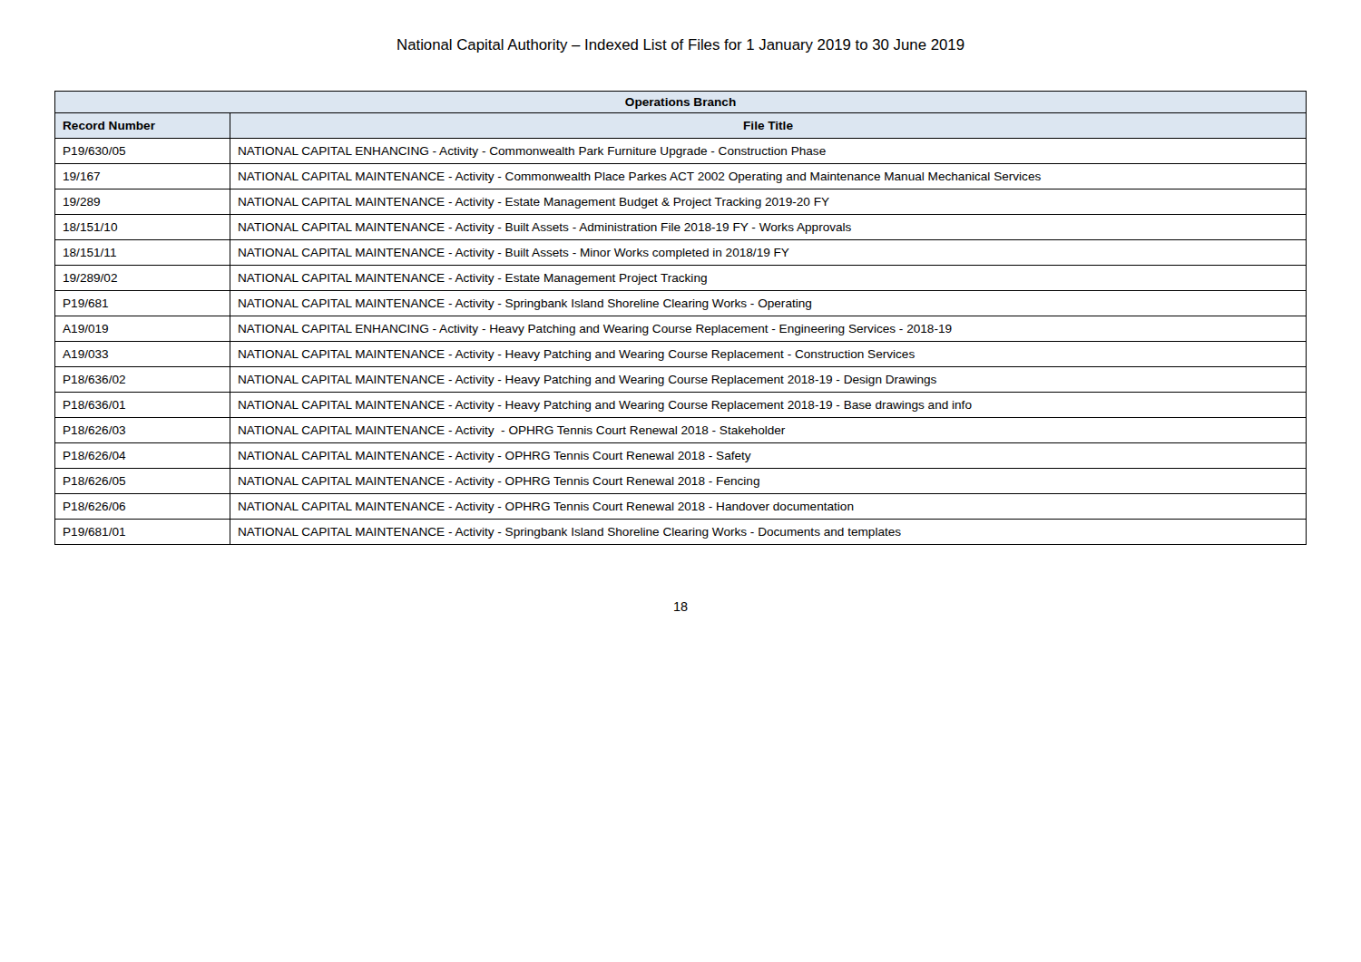National Capital Authority – Indexed List of Files for 1 January 2019 to 30 June 2019
Operations Branch
| Record Number | File Title |
| --- | --- |
| P19/630/05 | NATIONAL CAPITAL ENHANCING - Activity - Commonwealth Park Furniture Upgrade - Construction Phase |
| 19/167 | NATIONAL CAPITAL MAINTENANCE - Activity - Commonwealth Place Parkes ACT 2002 Operating and Maintenance Manual Mechanical Services |
| 19/289 | NATIONAL CAPITAL MAINTENANCE - Activity - Estate Management Budget & Project Tracking 2019-20 FY |
| 18/151/10 | NATIONAL CAPITAL MAINTENANCE - Activity - Built Assets - Administration File 2018-19 FY - Works Approvals |
| 18/151/11 | NATIONAL CAPITAL MAINTENANCE - Activity - Built Assets - Minor Works completed in 2018/19 FY |
| 19/289/02 | NATIONAL CAPITAL MAINTENANCE - Activity - Estate Management Project Tracking |
| P19/681 | NATIONAL CAPITAL MAINTENANCE - Activity - Springbank Island Shoreline Clearing Works - Operating |
| A19/019 | NATIONAL CAPITAL ENHANCING - Activity - Heavy Patching and Wearing Course Replacement - Engineering Services - 2018-19 |
| A19/033 | NATIONAL CAPITAL MAINTENANCE - Activity - Heavy Patching and Wearing Course Replacement - Construction Services |
| P18/636/02 | NATIONAL CAPITAL MAINTENANCE - Activity - Heavy Patching and Wearing Course Replacement 2018-19 - Design Drawings |
| P18/636/01 | NATIONAL CAPITAL MAINTENANCE - Activity - Heavy Patching and Wearing Course Replacement 2018-19 - Base drawings and info |
| P18/626/03 | NATIONAL CAPITAL MAINTENANCE - Activity - OPHRG Tennis Court Renewal 2018 - Stakeholder |
| P18/626/04 | NATIONAL CAPITAL MAINTENANCE - Activity - OPHRG Tennis Court Renewal 2018 - Safety |
| P18/626/05 | NATIONAL CAPITAL MAINTENANCE - Activity - OPHRG Tennis Court Renewal 2018 - Fencing |
| P18/626/06 | NATIONAL CAPITAL MAINTENANCE - Activity - OPHRG Tennis Court Renewal 2018 - Handover documentation |
| P19/681/01 | NATIONAL CAPITAL MAINTENANCE - Activity - Springbank Island Shoreline Clearing Works - Documents and templates |
18